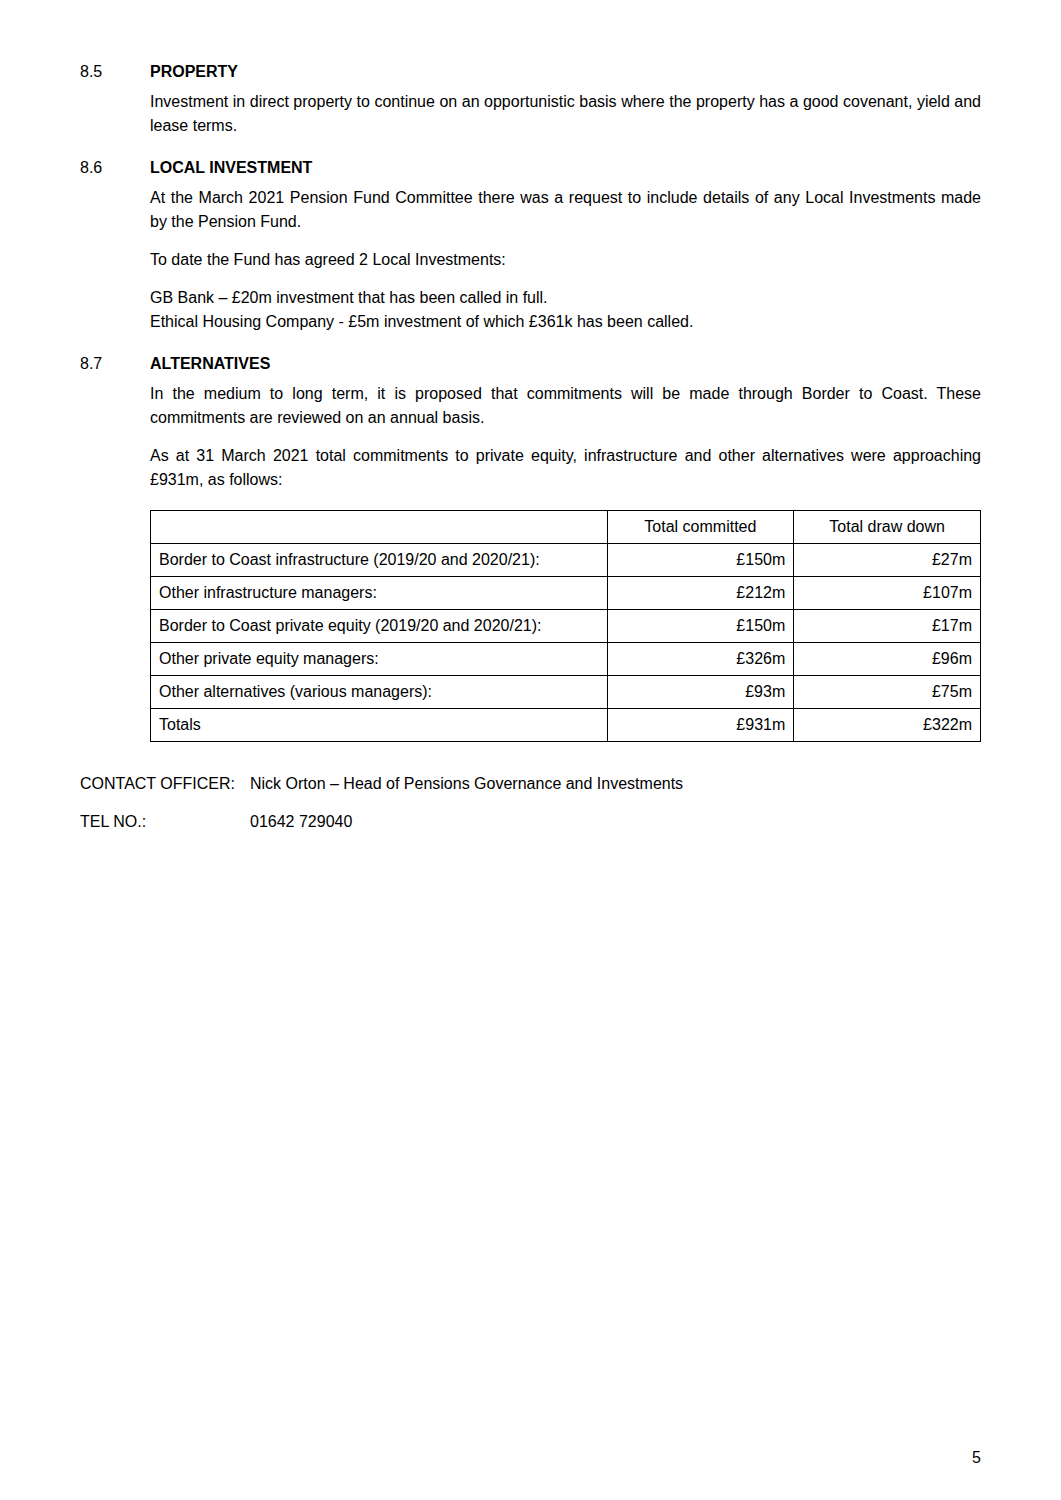8.5
PROPERTY
Investment in direct property to continue on an opportunistic basis where the property has a good covenant, yield and lease terms.
8.6
LOCAL INVESTMENT
At the March 2021 Pension Fund Committee there was a request to include details of any Local Investments made by the Pension Fund.
To date the Fund has agreed 2 Local Investments:
GB Bank – £20m investment that has been called in full.
Ethical Housing Company - £5m investment of which £361k has been called.
8.7
ALTERNATIVES
In the medium to long term, it is proposed that commitments will be made through Border to Coast. These commitments are reviewed on an annual basis.
As at 31 March 2021 total commitments to private equity, infrastructure and other alternatives were approaching £931m, as follows:
| | Total committed | Total draw down |
| --- | --- | --- |
| Border to Coast infrastructure (2019/20 and 2020/21): | £150m | £27m |
| Other infrastructure managers: | £212m | £107m |
| Border to Coast private equity (2019/20 and 2020/21): | £150m | £17m |
| Other private equity managers: | £326m | £96m |
| Other alternatives (various managers): | £93m | £75m |
| Totals | £931m | £322m |
CONTACT OFFICER:
Nick Orton – Head of Pensions Governance and Investments
TEL NO.:
01642 729040
5